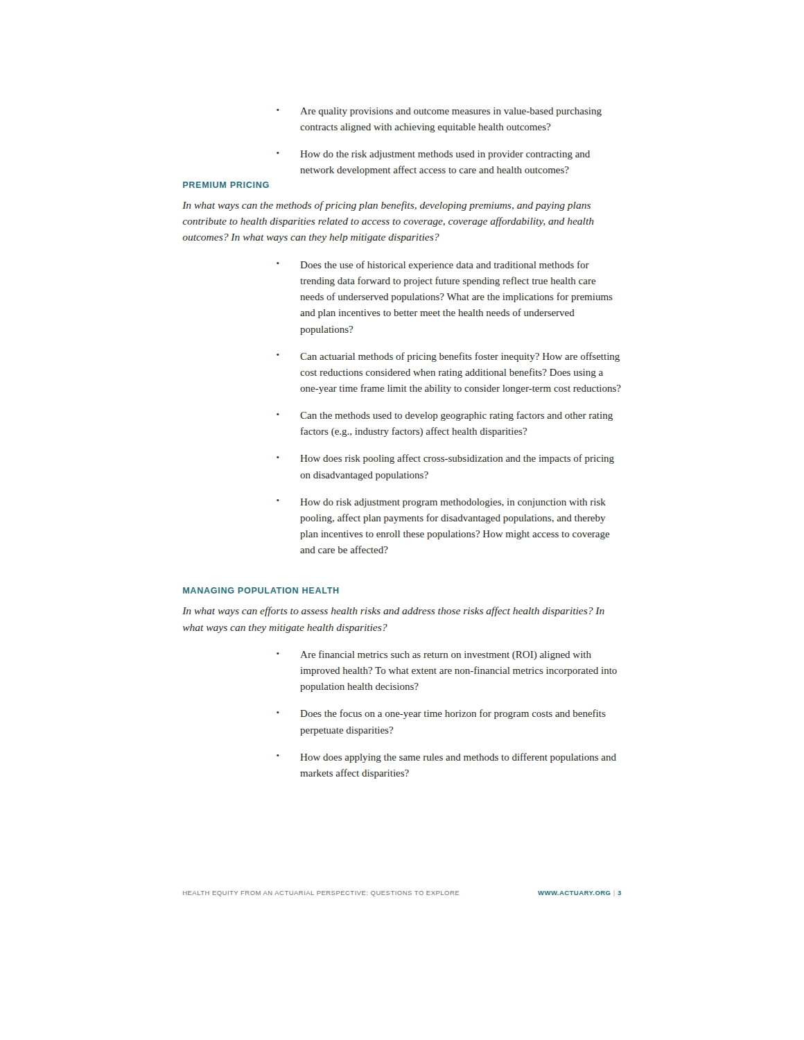Are quality provisions and outcome measures in value-based purchasing contracts aligned with achieving equitable health outcomes?
How do the risk adjustment methods used in provider contracting and network development affect access to care and health outcomes?
Premium Pricing
In what ways can the methods of pricing plan benefits, developing premiums, and paying plans contribute to health disparities related to access to coverage, coverage affordability, and health outcomes? In what ways can they help mitigate disparities?
Does the use of historical experience data and traditional methods for trending data forward to project future spending reflect true health care needs of underserved populations? What are the implications for premiums and plan incentives to better meet the health needs of underserved populations?
Can actuarial methods of pricing benefits foster inequity? How are offsetting cost reductions considered when rating additional benefits? Does using a one-year time frame limit the ability to consider longer-term cost reductions?
Can the methods used to develop geographic rating factors and other rating factors (e.g., industry factors) affect health disparities?
How does risk pooling affect cross-subsidization and the impacts of pricing on disadvantaged populations?
How do risk adjustment program methodologies, in conjunction with risk pooling, affect plan payments for disadvantaged populations, and thereby plan incentives to enroll these populations? How might access to coverage and care be affected?
Managing Population Health
In what ways can efforts to assess health risks and address those risks affect health disparities? In what ways can they mitigate health disparities?
Are financial metrics such as return on investment (ROI) aligned with improved health? To what extent are non-financial metrics incorporated into population health decisions?
Does the focus on a one-year time horizon for program costs and benefits perpetuate disparities?
How does applying the same rules and methods to different populations and markets affect disparities?
Health Equity From an Actuarial Perspective: Questions to Explore
www.actuary.org|3